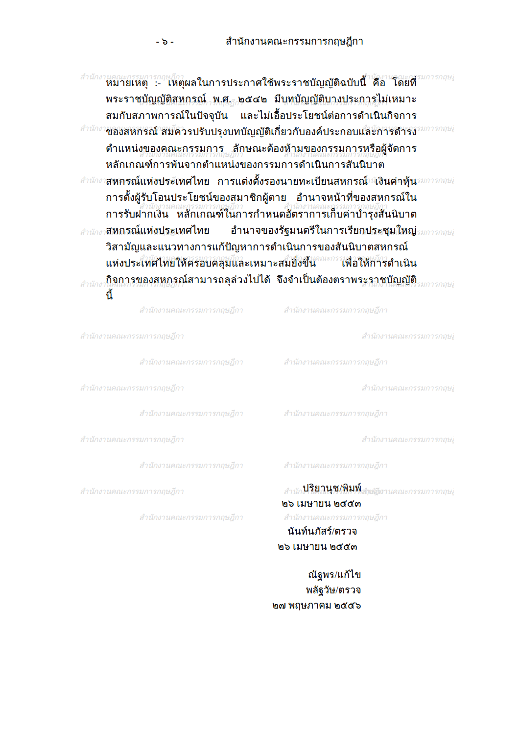สำนักงานคณะกรรมการกฤษฎีกา สำนักงานคณะกรรมการกฤษฎีกา สำนักงานคณะกรรมการกฤษฎีกา สำนักงานคณะกรรมการกฤษฎีกา สำนักงานคณะกรรมการกฤษฎีกา สำนักงานคณะกรรมการกฤษฎีกา สำนักงานคณะกรรมการกฤษฎีกา สำนักงานคณะกรรมการกฤษฎีกา สำนักงานคณะกรรมการกฤษฎีกา สำนักงานคณะกรรมการกฤษฎีกา สำนักงานคณะกรรมการกฤษฎีกา สำนักงานคณะกรรมการกฤษฎีกา สำนักงานคณะกรรมการกฤษฎีกา สำนักงานคณะกรรมการกฤษฎีกา สำนักงานคณะกรรมการกฤษฎีกา สำนักงานคณะกรรมการกฤษฎีกา สำนักงานคณะกรรมการกฤษฎีกา สำนักงานคณะกรรมการกฤษฎีกา สำนักงานคณะกรรมการกฤษฎีกา สำนักงานคณะกรรมการกฤษฎีกา สำนักงานคณะกรรมการกฤษฎีกา สำนักงานคณะกรรมการกฤษฎีกา สำนักงานคณะกรรมการกฤษฎีกา สำนักงานคณะกรรมการกฤษฎีกา สำนักงานคณะกรรมการกฤษฎีกา สำนักงานคณะกรรมการกฤษฎีกา สำนักงานคณะกรรมการกฤษฎีกา สำนักงานคณะกรรมการกฤษฎีกา สำนักงานคณะกรรมการกฤษฎีกา สำนักงานคณะกรรมการกฤษฎีกา สำนักงานคณะกรรมการกฤษฎีกา สำนักงานคณะกรรมการกฤษฎีกา สำนักงานคณะกรรมการกฤษฎีกา สำนักงานคณะกรรมการกฤษฎีกา สำนักงานคณะกรรมการกฤษฎีกา สำนักงานคณะกรรมการกฤษฎีกา สำนักงานคณะกรรมการกฤษฎีกา
- ๖ - สำนักงานคณะกรรมการกฤษฎีกา
หมายเหตุ :- เหตุผลในการประกาศใช้พระราชบัญญัติฉบับนี้ คือ โดยที่พระราชบัญญัติสหกรณ์ พ.ศ. ๒๕๔๒ มีบทบัญญัติบางประการไม่เหมาะสมกับสภาพการณ์ในปัจจุบัน และไม่เอื้อประโยชน์ต่อการดำเนินกิจการของสหกรณ์ สมควรปรับปรุงบทบัญญัติเกี่ยวกับองค์ประกอบและการดำรงตำแหน่งของคณะกรรมการ ลักษณะต้องห้ามของกรรมการหรือผู้จัดการ หลักเกณฑ์การพ้นจากตำแหน่งของกรรมการดำเนินการสันนิบาตสหกรณ์แห่งประเทศไทย การแต่งตั้งรองนายทะเบียนสหกรณ์ เงินค่าหุ้น การตั้งผู้รับโอนประโยชน์ของสมาชิกผู้ตาย อำนาจหน้าที่ของสหกรณ์ในการรับฝากเงิน หลักเกณฑ์ในการกำหนดอัตราการเก็บค่าบำรุงสันนิบาตสหกรณ์แห่งประเทศไทย อำนาจของรัฐมนตรีในการเรียกประชุมใหญ่วิสามัญและแนวทางการแก้ปัญหาการดำเนินการของสันนิบาตสหกรณ์แห่งประเทศไทยให้ครอบคลุมและเหมาะสมยิ่งขึ้น เพื่อให้การดำเนินกิจการของสหกรณ์สามารถลุล่วงไปได้ จึงจำเป็นต้องตราพระราชบัญญัตินี้
ปริยานุช/พิมพ์ ๒๖ เมษายน ๒๕๕๓
นันท์นภัสร์/ตรวจ ๒๖ เมษายน ๒๕๕๓
ณัฐพร/แก้ไข พลัฐวัษ/ตรวจ ๒๗ พฤษภาคม ๒๕๕๖